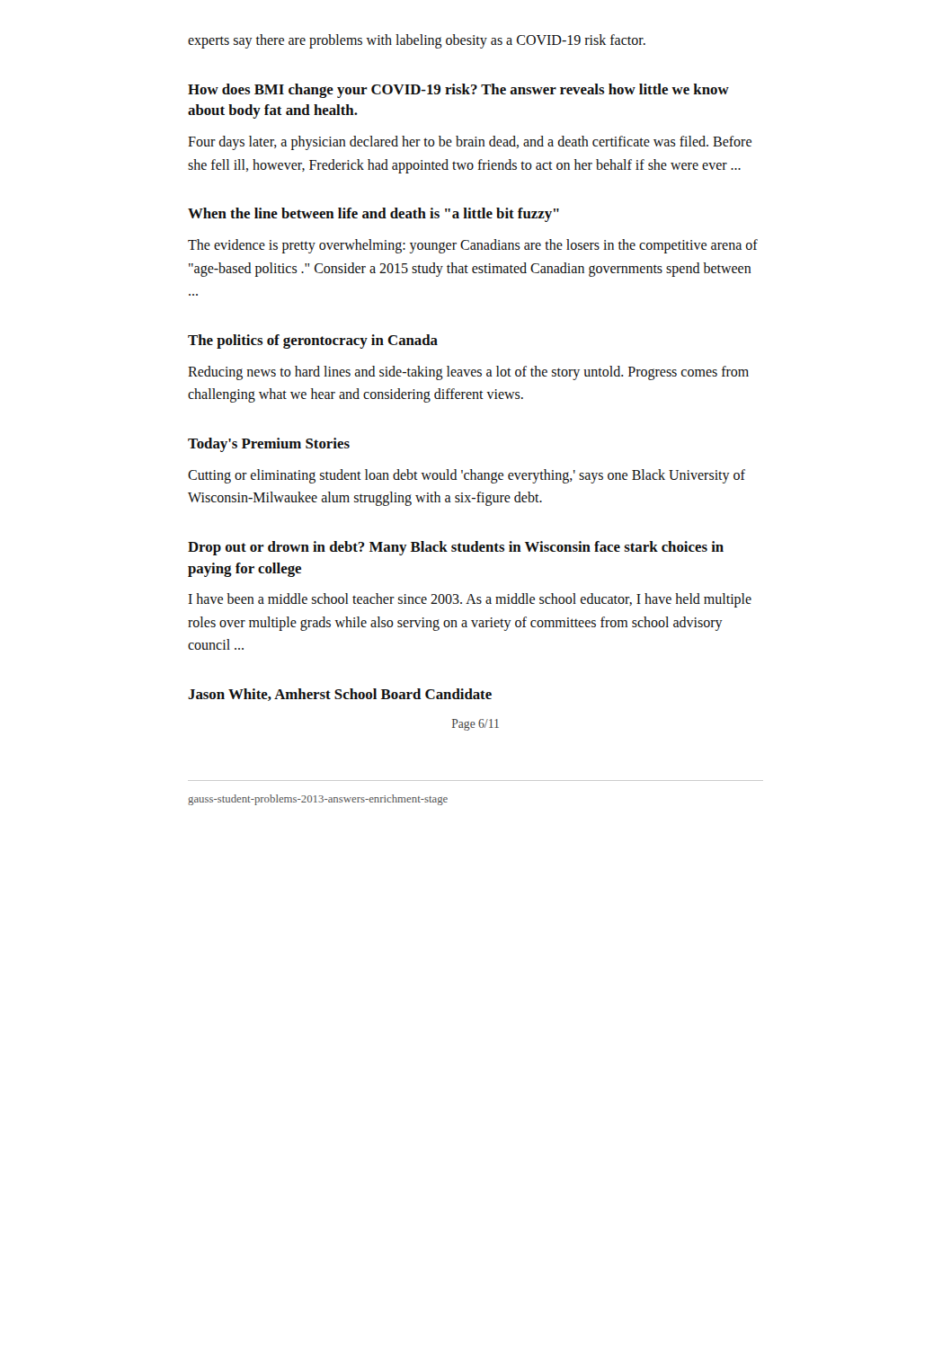experts say there are problems with labeling obesity as a COVID-19 risk factor.
How does BMI change your COVID-19 risk? The answer reveals how little we know about body fat and health.
Four days later, a physician declared her to be brain dead, and a death certificate was filed. Before she fell ill, however, Frederick had appointed two friends to act on her behalf if she were ever ...
When the line between life and death is "a little bit fuzzy"
The evidence is pretty overwhelming: younger Canadians are the losers in the competitive arena of "age-based politics ." Consider a 2015 study that estimated Canadian governments spend between ...
The politics of gerontocracy in Canada
Reducing news to hard lines and side-taking leaves a lot of the story untold. Progress comes from challenging what we hear and considering different views.
Today's Premium Stories
Cutting or eliminating student loan debt would 'change everything,' says one Black University of Wisconsin-Milwaukee alum struggling with a six-figure debt.
Drop out or drown in debt? Many Black students in Wisconsin face stark choices in paying for college
I have been a middle school teacher since 2003. As a middle school educator, I have held multiple roles over multiple grads while also serving on a variety of committees from school advisory council ...
Jason White, Amherst School Board Candidate
Page 6/11
gauss-student-problems-2013-answers-enrichment-stage